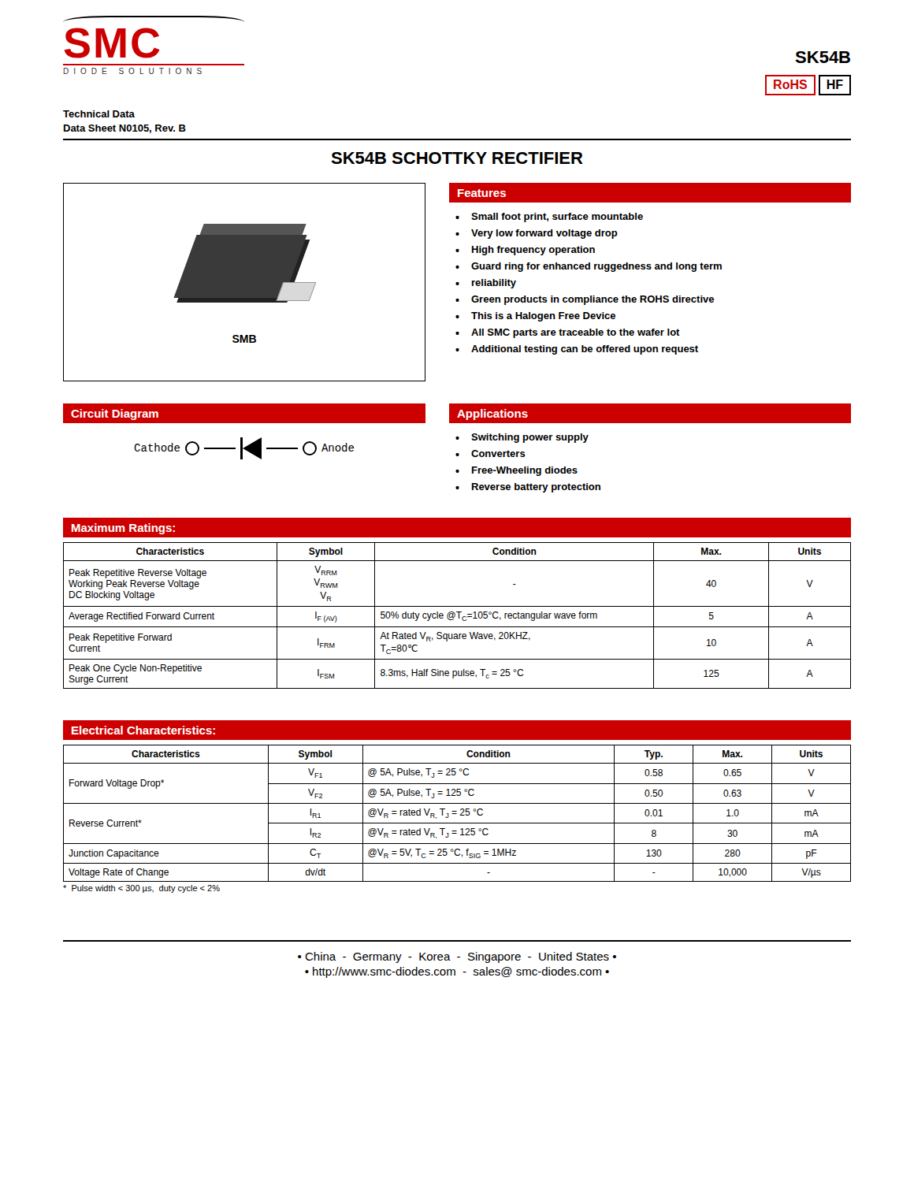SMC
DIODE SOLUTIONS
SK54B
Technical Data
Data Sheet N0105, Rev. B
RoHS HF
SK54B SCHOTTKY RECTIFIER
SMB
Features
Small foot print, surface mountable
Very low forward voltage drop
High frequency operation
Guard ring for enhanced ruggedness and long term
reliability
Green products in compliance the ROHS directive
This is a Halogen Free Device
All SMC parts are traceable to the wafer lot
Additional testing can be offered upon request
Circuit Diagram
Cathode Anode
Applications
Switching power supply
Converters
Free-Wheeling diodes
Reverse battery protection
Maximum Ratings:
| Characteristics | Symbol | Condition | Max. | Units |
| --- | --- | --- | --- | --- |
| Peak Repetitive Reverse Voltage Working Peak Reverse Voltage DC Blocking Voltage | V RRM V RWM V R | - | 40 | V |
| Average Rectified Forward Current | I F (AV) | 50% duty cycle @T C =105°C, rectangular wave form | 5 | A |
| Peak Repetitive Forward Current | I FRM | At Rated V R , Square Wave, 20KHZ, T C =80℃ | 10 | A |
| Peak One Cycle Non-Repetitive Surge Current | I FSM | 8.3ms, Half Sine pulse, T c = 25 °C | 125 | A |
Electrical Characteristics:
| Characteristics | Symbol | Condition | Typ. | Max. | Units |
| --- | --- | --- | --- | --- | --- |
| Forward Voltage Drop* | V F1 | @ 5A, Pulse, T J = 25 °C | 0.58 | 0.65 | V |
| V F2 | @ 5A, Pulse, T J = 125 °C | 0.50 | 0.63 | V |
| Reverse Current* | I R1 | @V R = rated V R, T J = 25 °C | 0.01 | 1.0 | mA |
| I R2 | @V R = rated V R, T J = 125 °C | 8 | 30 | mA |
| Junction Capacitance | C T | @V R = 5V, T C = 25 °C, f SIG = 1MHz | 130 | 280 | pF |
| Voltage Rate of Change | dv/dt | - | - | 10,000 | V/µs |
* Pulse width < 300 µs, duty cycle < 2%
• China - Germany - Korea - Singapore - United States •
• http://www.smc-diodes.com - sales@ smc-diodes.com •